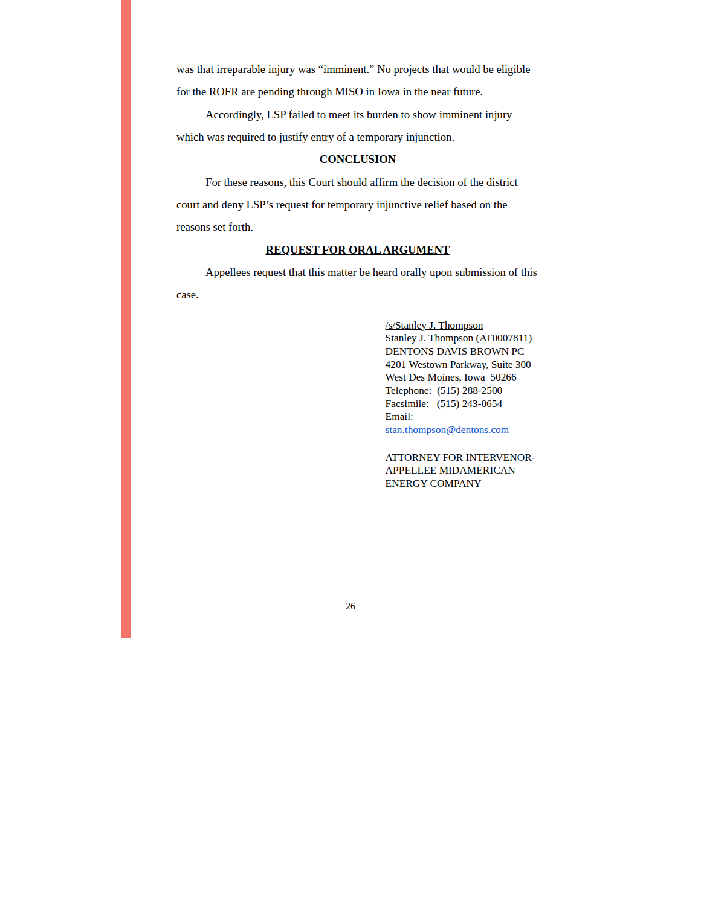was that irreparable injury was “imminent.” No projects that would be eligible for the ROFR are pending through MISO in Iowa in the near future.
Accordingly, LSP failed to meet its burden to show imminent injury which was required to justify entry of a temporary injunction.
CONCLUSION
For these reasons, this Court should affirm the decision of the district court and deny LSP’s request for temporary injunctive relief based on the reasons set forth.
REQUEST FOR ORAL ARGUMENT
Appellees request that this matter be heard orally upon submission of this case.
/s/Stanley J. Thompson
Stanley J. Thompson (AT0007811)
DENTONS DAVIS BROWN PC
4201 Westown Parkway, Suite 300
West Des Moines, Iowa 50266
Telephone: (515) 288-2500
Facsimile: (515) 243-0654
Email: stan.thompson@dentons.com
ATTORNEY FOR INTERVENOR-
APPELLEE MIDAMERICAN
ENERGY COMPANY
26